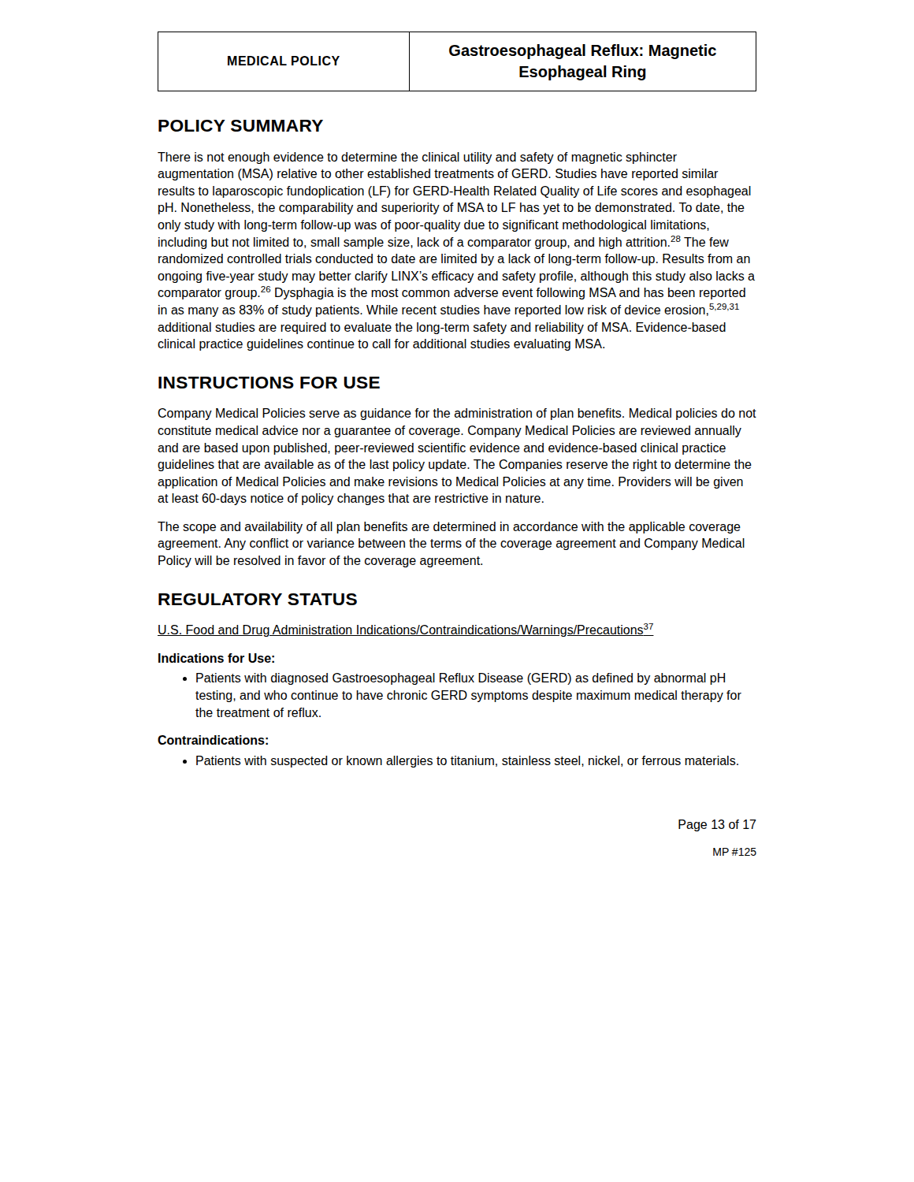| MEDICAL POLICY | Gastroesophageal Reflux: Magnetic Esophageal Ring |
POLICY SUMMARY
There is not enough evidence to determine the clinical utility and safety of magnetic sphincter augmentation (MSA) relative to other established treatments of GERD. Studies have reported similar results to laparoscopic fundoplication (LF) for GERD-Health Related Quality of Life scores and esophageal pH. Nonetheless, the comparability and superiority of MSA to LF has yet to be demonstrated. To date, the only study with long-term follow-up was of poor-quality due to significant methodological limitations, including but not limited to, small sample size, lack of a comparator group, and high attrition.28 The few randomized controlled trials conducted to date are limited by a lack of long-term follow-up. Results from an ongoing five-year study may better clarify LINX’s efficacy and safety profile, although this study also lacks a comparator group.26 Dysphagia is the most common adverse event following MSA and has been reported in as many as 83% of study patients. While recent studies have reported low risk of device erosion,5,29,31 additional studies are required to evaluate the long-term safety and reliability of MSA. Evidence-based clinical practice guidelines continue to call for additional studies evaluating MSA.
INSTRUCTIONS FOR USE
Company Medical Policies serve as guidance for the administration of plan benefits. Medical policies do not constitute medical advice nor a guarantee of coverage. Company Medical Policies are reviewed annually and are based upon published, peer-reviewed scientific evidence and evidence-based clinical practice guidelines that are available as of the last policy update. The Companies reserve the right to determine the application of Medical Policies and make revisions to Medical Policies at any time. Providers will be given at least 60-days notice of policy changes that are restrictive in nature.
The scope and availability of all plan benefits are determined in accordance with the applicable coverage agreement. Any conflict or variance between the terms of the coverage agreement and Company Medical Policy will be resolved in favor of the coverage agreement.
REGULATORY STATUS
U.S. Food and Drug Administration Indications/Contraindications/Warnings/Precautions37
Indications for Use:
Patients with diagnosed Gastroesophageal Reflux Disease (GERD) as defined by abnormal pH testing, and who continue to have chronic GERD symptoms despite maximum medical therapy for the treatment of reflux.
Contraindications:
Patients with suspected or known allergies to titanium, stainless steel, nickel, or ferrous materials.
Page 13 of 17
MP #125